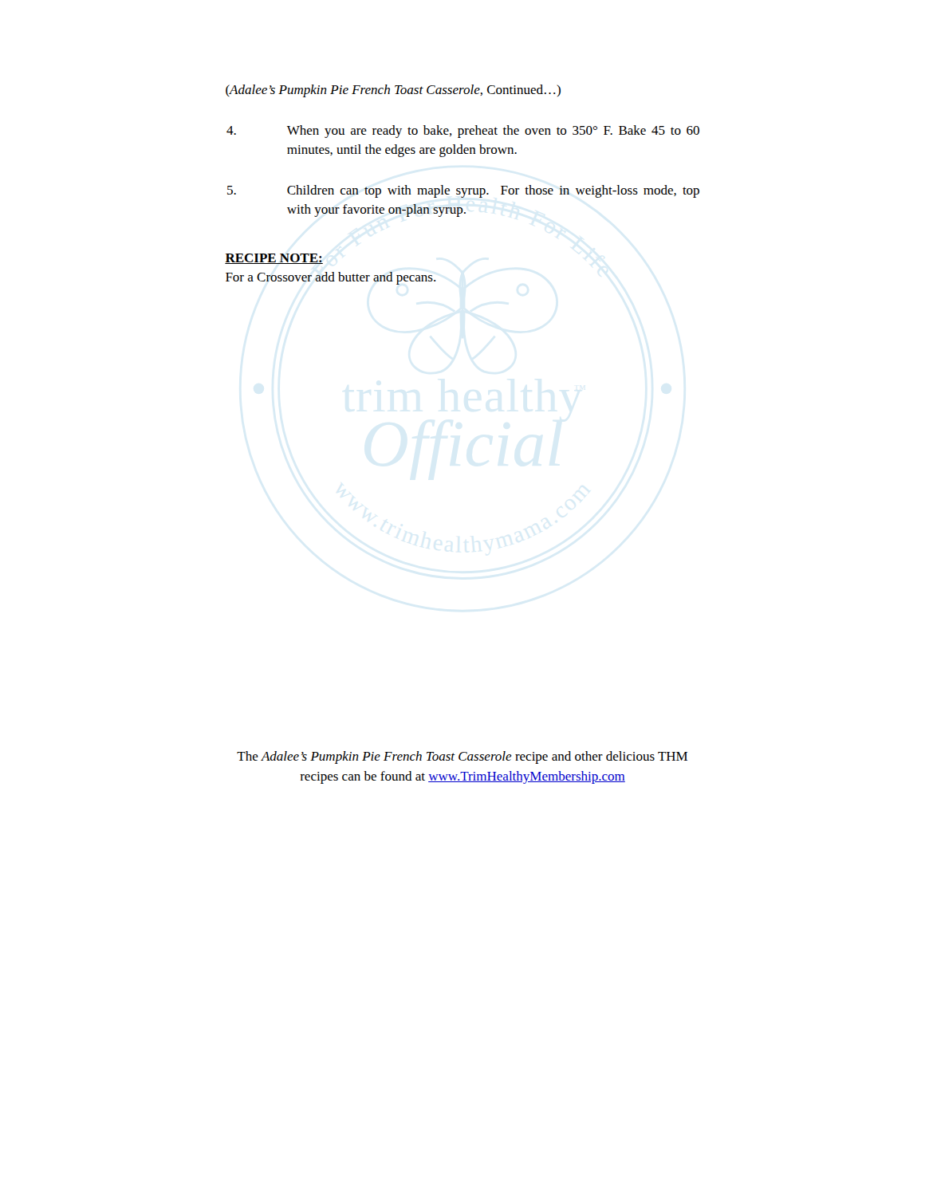For Fun For Health For Life www.trimhealthymama.com trim healthy ™ Official
(Adalee’s Pumpkin Pie French Toast Casserole, Continued…)
4. When you are ready to bake, preheat the oven to 350° F. Bake 45 to 60 minutes, until the edges are golden brown.
5. Children can top with maple syrup. For those in weight-loss mode, top with your favorite on-plan syrup.
RECIPE NOTE:
For a Crossover add butter and pecans.
The Adalee’s Pumpkin Pie French Toast Casserole recipe and other delicious THM recipes can be found at www.TrimHealthyMembership.com